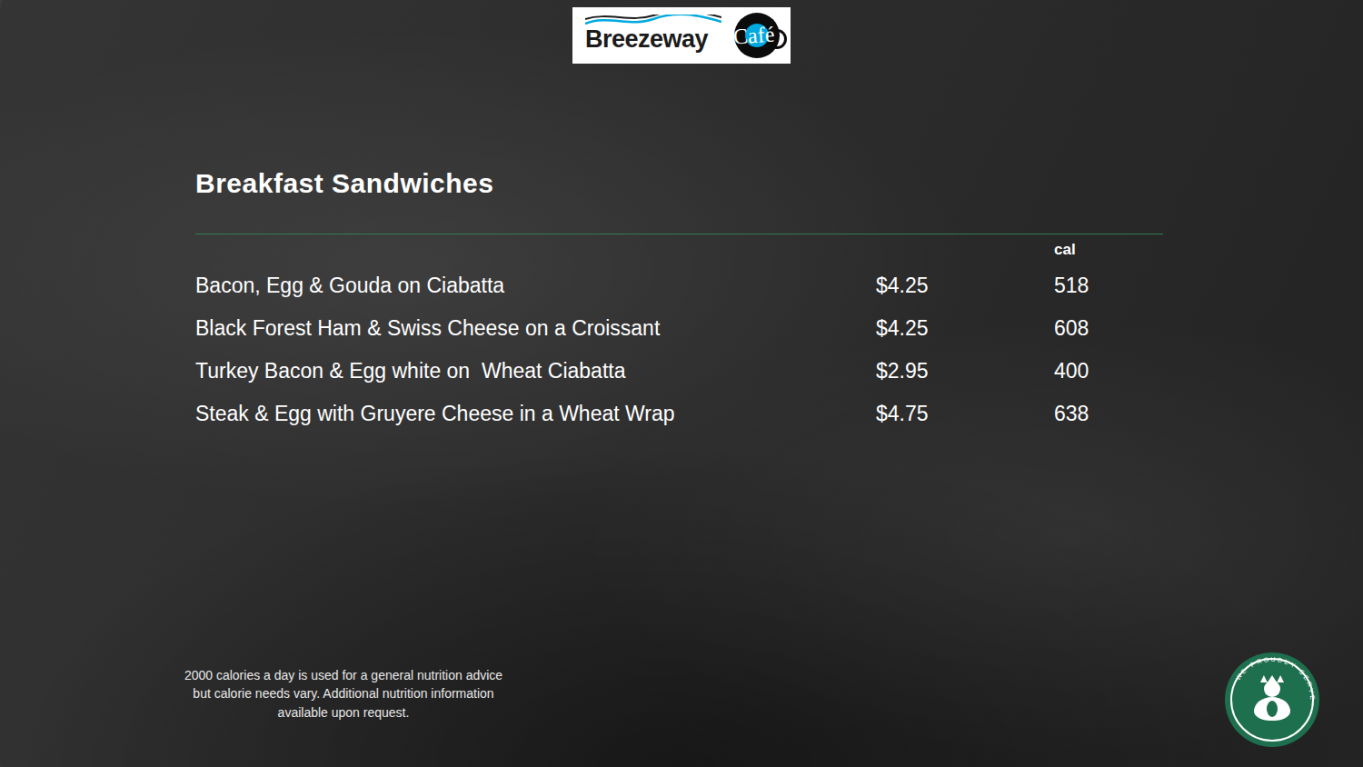Breezeway
Café
Breakfast Sandwiches
| | | cal |
| --- | --- | --- |
| Bacon, Egg & Gouda on Ciabatta | $4.25 | 518 |
| Black Forest Ham & Swiss Cheese on a Croissant | $4.25 | 608 |
| Turkey Bacon & Egg white on Wheat Ciabatta | $2.95 | 400 |
| Steak & Egg with Gruyere Cheese in a Wheat Wrap | $4.75 | 638 |
2000 calories a day is used for a general nutrition advice
but calorie needs vary. Additional nutrition information
available upon request.
W E P R O U D L Y S E R V E